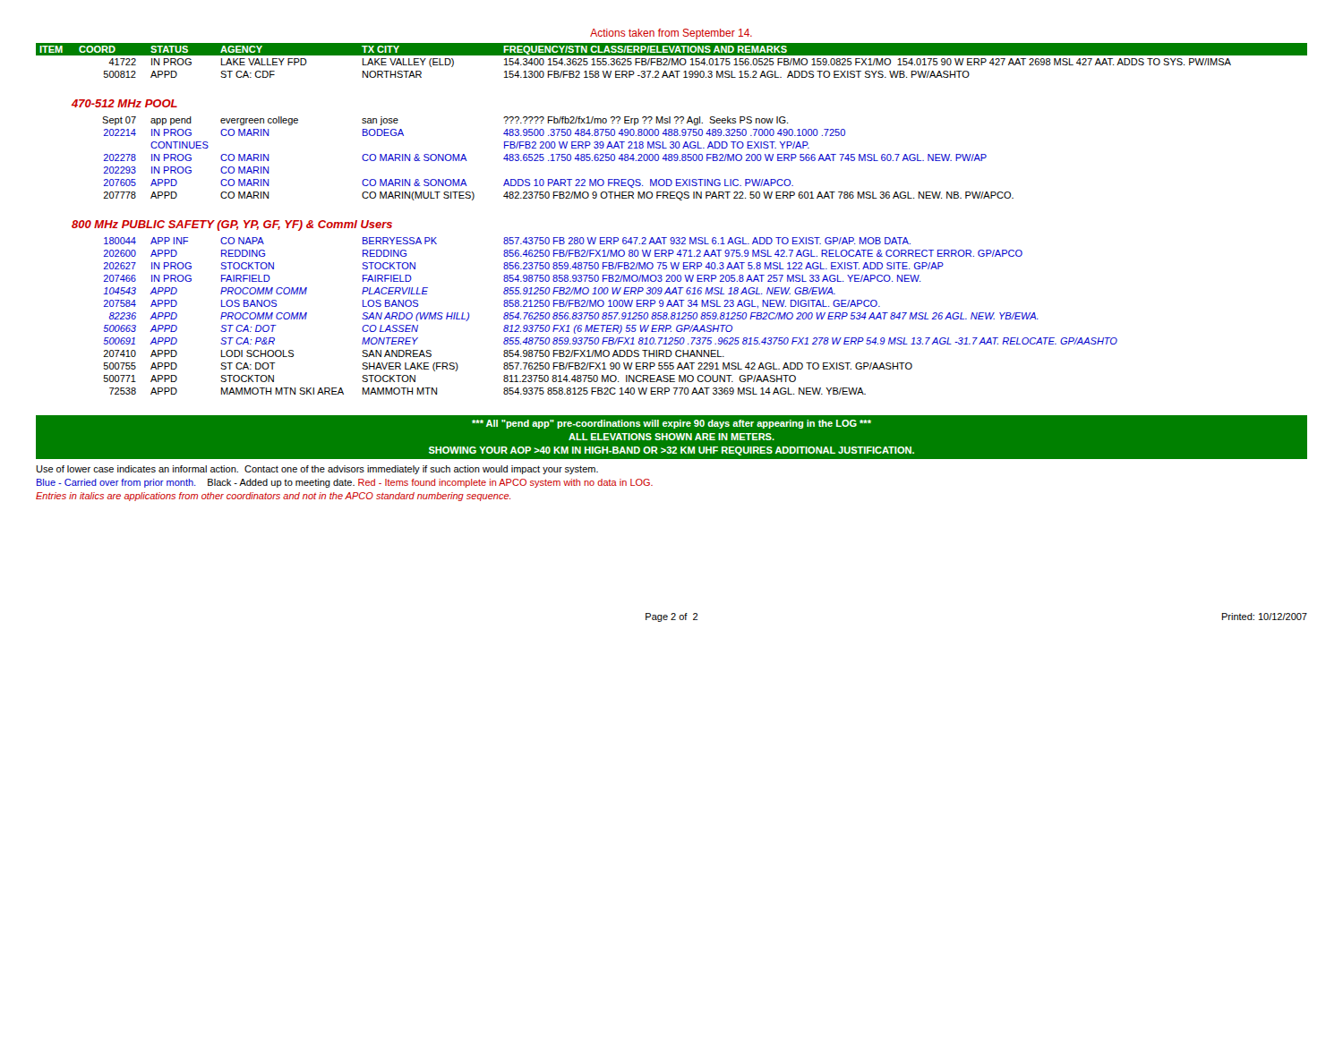Actions taken from September 14.
| ITEM | COORD | STATUS | AGENCY | TX CITY | FREQUENCY/STN CLASS/ERP/ELEVATIONS AND REMARKS |
| --- | --- | --- | --- | --- | --- |
| | 41722 | IN PROG | LAKE VALLEY FPD | LAKE VALLEY (ELD) | 154.3400 154.3625 155.3625 FB/FB2/MO 154.0175 156.0525 FB/MO 159.0825 FX1/MO 154.0175 90 W ERP 427 AAT 2698 MSL 427 AAT. ADDS TO SYS. PW/IMSA |
| | 500812 | APPD | ST CA: CDF | NORTHSTAR | 154.1300 FB/FB2 158 W ERP -37.2 AAT 1990.3 MSL 15.2 AGL. ADDS TO EXIST SYS. WB. PW/AASHTO |
470-512 MHz POOL
| | Sept 07 | app pend | evergreen college | san jose | ???.???? Fb/fb2/fx1/mo ?? Erp ?? Msl ?? Agl. Seeks PS now IG. |
| | 202214 | IN PROG | CO MARIN | BODEGA | 483.9500 .3750 484.8750 490.8000 488.9750 489.3250 .7000 490.1000 .7250 |
| | | CONTINUES | | | FB/FB2 200 W ERP 39 AAT 218 MSL 30 AGL. ADD TO EXIST. YP/AP. |
| | 202278 | IN PROG | CO MARIN | CO MARIN & SONOMA | 483.6525 .1750 485.6250 484.2000 489.8500 FB2/MO 200 W ERP 566 AAT 745 MSL 60.7 AGL. NEW. PW/AP |
| | 202293 | IN PROG | CO MARIN | | |
| | 207605 | APPD | CO MARIN | CO MARIN & SONOMA | ADDS 10 PART 22 MO FREQS. MOD EXISTING LIC. PW/APCO. |
| | 207778 | APPD | CO MARIN | CO MARIN(MULT SITES) | 482.23750 FB2/MO 9 OTHER MO FREQS IN PART 22. 50 W ERP 601 AAT 786 MSL 36 AGL. NEW. NB. PW/APCO. |
800 MHz PUBLIC SAFETY (GP, YP, GF, YF) & Comml Users
| | 180044 | APP INF | CO NAPA | BERRYESSA PK | 857.43750 FB 280 W ERP 647.2 AAT 932 MSL 6.1 AGL. ADD TO EXIST. GP/AP. MOB DATA. |
| | 202600 | APPD | REDDING | REDDING | 856.46250 FB/FB2/FX1/MO 80 W ERP 471.2 AAT 975.9 MSL 42.7 AGL. RELOCATE & CORRECT ERROR. GP/APCO |
| | 202627 | IN PROG | STOCKTON | STOCKTON | 856.23750 859.48750 FB/FB2/MO 75 W ERP 40.3 AAT 5.8 MSL 122 AGL. EXIST. ADD SITE. GP/AP |
| | 207466 | IN PROG | FAIRFIELD | FAIRFIELD | 854.98750 858.93750 FB2/MO/MO3 200 W ERP 205.8 AAT 257 MSL 33 AGL. YE/APCO. NEW. |
| | 104543 | APPD | PROCOMM COMM | PLACERVILLE | 855.91250 FB2/MO 100 W ERP 309 AAT 616 MSL 18 AGL. NEW. GB/EWA. |
| | 207584 | APPD | LOS BANOS | LOS BANOS | 858.21250 FB/FB2/MO 100W ERP 9 AAT 34 MSL 23 AGL, NEW. DIGITAL. GE/APCO. |
| | 82236 | APPD | PROCOMM COMM | SAN ARDO (WMS HILL) | 854.76250 856.83750 857.91250 858.81250 859.81250 FB2C/MO 200 W ERP 534 AAT 847 MSL 26 AGL. NEW. YB/EWA. |
| | 500663 | APPD | ST CA: DOT | CO LASSEN | 812.93750 FX1 (6 METER) 55 W ERP. GP/AASHTO |
| | 500691 | APPD | ST CA: P&R | MONTEREY | 855.48750 859.93750 FB/FX1 810.71250 .7375 .9625 815.43750 FX1 278 W ERP 54.9 MSL 13.7 AGL -31.7 AAT. RELOCATE. GP/AASHTO |
| | 207410 | APPD | LODI SCHOOLS | SAN ANDREAS | 854.98750 FB2/FX1/MO ADDS THIRD CHANNEL. |
| | 500755 | APPD | ST CA: DOT | SHAVER LAKE (FRS) | 857.76250 FB/FB2/FX1 90 W ERP 555 AAT 2291 MSL 42 AGL. ADD TO EXIST. GP/AASHTO |
| | 500771 | APPD | STOCKTON | STOCKTON | 811.23750 814.48750 MO. INCREASE MO COUNT. GP/AASHTO |
| | 72538 | APPD | MAMMOTH MTN SKI AREA | MAMMOTH MTN | 854.9375 858.8125 FB2C 140 W ERP 770 AAT 3369 MSL 14 AGL. NEW. YB/EWA. |
*** All "pend app" pre-coordinations will expire 90 days after appearing in the LOG ***
ALL ELEVATIONS SHOWN ARE IN METERS.
SHOWING YOUR AOP >40 KM IN HIGH-BAND OR >32 KM UHF REQUIRES ADDITIONAL JUSTIFICATION.
Use of lower case indicates an informal action. Contact one of the advisors immediately if such action would impact your system.
Blue - Carried over from prior month. Black - Added up to meeting date. Red - Items found incomplete in APCO system with no data in LOG.
Entries in italics are applications from other coordinators and not in the APCO standard numbering sequence.
Page 2 of 2
Printed: 10/12/2007